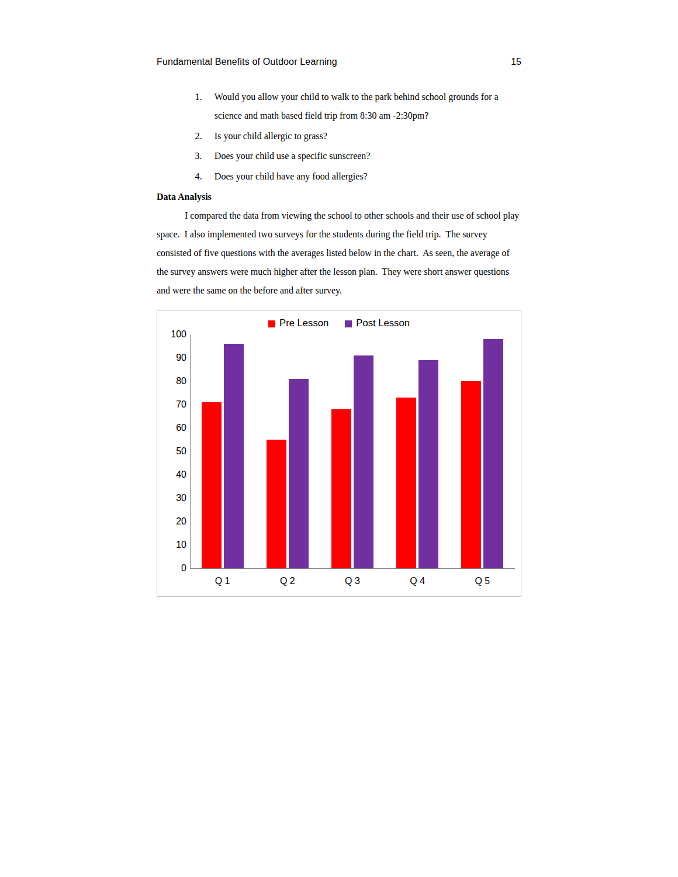Fundamental Benefits of Outdoor Learning 15
Would you allow your child to walk to the park behind school grounds for a science and math based field trip from 8:30 am -2:30pm?
Is your child allergic to grass?
Does your child use a specific sunscreen?
Does your child have any food allergies?
Data Analysis
I compared the data from viewing the school to other schools and their use of school play space. I also implemented two surveys for the students during the field trip. The survey consisted of five questions with the averages listed below in the chart. As seen, the average of the survey answers were much higher after the lesson plan. They were short answer questions and were the same on the before and after survey.
Pre Lesson Post Lesson
100 90 80 70 60 50 40 30 20 10 0
Q 1 Q 2 Q 3 Q 4 Q 5